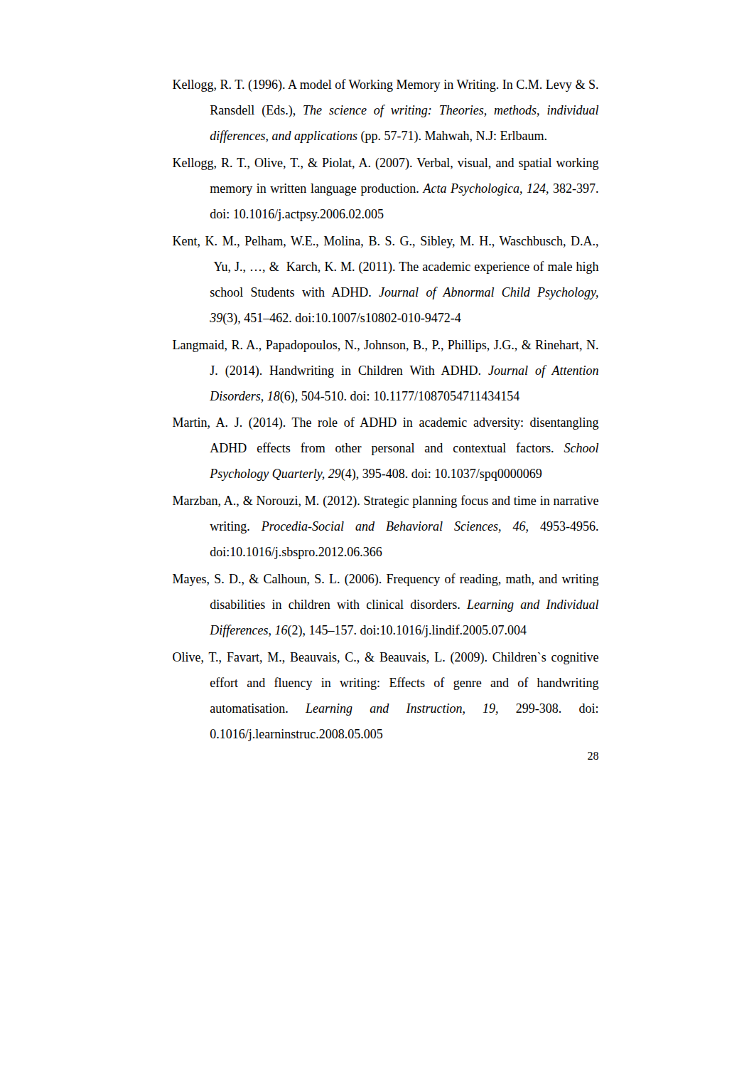Kellogg, R. T. (1996). A model of Working Memory in Writing. In C.M. Levy & S. Ransdell (Eds.), The science of writing: Theories, methods, individual differences, and applications (pp. 57-71). Mahwah, N.J: Erlbaum.
Kellogg, R. T., Olive, T., & Piolat, A. (2007). Verbal, visual, and spatial working memory in written language production. Acta Psychologica, 124, 382-397. doi: 10.1016/j.actpsy.2006.02.005
Kent, K. M., Pelham, W.E., Molina, B. S. G., Sibley, M. H., Waschbusch, D.A., Yu, J., …, & Karch, K. M. (2011). The academic experience of male high school Students with ADHD. Journal of Abnormal Child Psychology, 39(3), 451–462. doi:10.1007/s10802-010-9472-4
Langmaid, R. A., Papadopoulos, N., Johnson, B., P., Phillips, J.G., & Rinehart, N. J. (2014). Handwriting in Children With ADHD. Journal of Attention Disorders, 18(6), 504-510. doi: 10.1177/1087054711434154
Martin, A. J. (2014). The role of ADHD in academic adversity: disentangling ADHD effects from other personal and contextual factors. School Psychology Quarterly, 29(4), 395-408. doi: 10.1037/spq0000069
Marzban, A., & Norouzi, M. (2012). Strategic planning focus and time in narrative writing. Procedia-Social and Behavioral Sciences, 46, 4953-4956. doi:10.1016/j.sbspro.2012.06.366
Mayes, S. D., & Calhoun, S. L. (2006). Frequency of reading, math, and writing disabilities in children with clinical disorders. Learning and Individual Differences, 16(2), 145–157. doi:10.1016/j.lindif.2005.07.004
Olive, T., Favart, M., Beauvais, C., & Beauvais, L. (2009). Children`s cognitive effort and fluency in writing: Effects of genre and of handwriting automatisation. Learning and Instruction, 19, 299-308. doi: 0.1016/j.learninstruc.2008.05.005
28